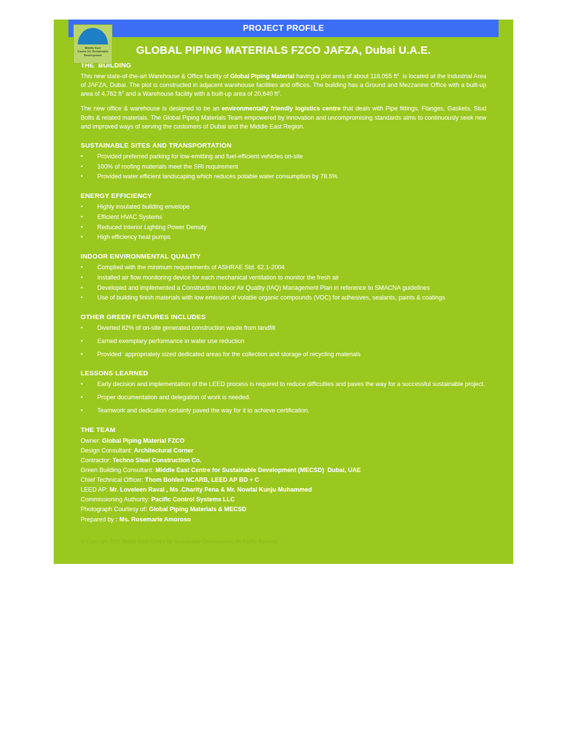Middle East
Centre for Sustainable
Development
PROJECT PROFILE
GLOBAL PIPING MATERIALS FZCO JAFZA, Dubai U.A.E.
The Building
This new state-of-the-art Warehouse & Office facility of Global Piping Material having a plot area of about 118,055 ft2 is located at the Industrial Area of JAFZA, Dubai. The plot is constructed in adjacent warehouse facilities and offices. The building has a Ground and Mezzanine Office with a built-up area of 4,762 ft2 and a Warehouse facility with a built-up area of 20,640 ft2.
The new office & warehouse is designed to be an environmentally friendly logistics centre that deals with Pipe fittings, Flanges, Gaskets, Stud Bolts & related materials. The Global Piping Materials Team empowered by innovation and uncompromising standards aims to continuously seek new and improved ways of serving the customers of Dubai and the Middle East Region.
Sustainable Sites and Transportation
Provided preferred parking for low-emitting and fuel-efficient vehicles on-site
100% of roofing materials meet the SRI requirement
Provided water efficient landscaping which reduces potable water consumption by 78.5%
Energy Efficiency
Highly insulated building envelope
Efficient HVAC Systems
Reduced Interior Lighting Power Density
High efficiency heat pumps
Indoor Environmental Quality
Complied with the minimum requirements of ASHRAE Std. 62.1-2004
Installed air flow monitoring device for each mechanical ventilation to monitor the fresh air
Developed and implemented a Construction Indoor Air Quality (IAQ) Management Plan in reference to SMACNA guidelines
Use of building finish materials with low emission of volatile organic compounds (VOC) for adhesives, sealants, paints & coatings
Other Green Features Includes
Diverted 82% of on-site generated construction waste from landfill
Earned exemplary performance in water use reduction
Provided appropriately sized dedicated areas for the collection and storage of recycling materials
Lessons Learned
Early decision and implementation of the LEED process is required to reduce difficulties and paves the way for a successful sustainable project.
Proper documentation and delegation of work is needed.
Teamwork and dedication certainly paved the way for it to achieve certification.
The Team
Owner: Global Piping Material FZCO
Design Consultant: Architectural Corner
Contractor: Techno Steel Construction Co.
Green Building Consultant: Middle East Centre for Sustainable Development (MECSD) Dubai, UAE
Chief Technical Officer: Thom Bohlen NCARB, LEED AP BD + C
LEED AP: Mr. Loveleen Raval , Ms .Charity Pena & Mr. Nowfal Kunju Muhammed
Commissioning Authority: Pacific Control Systems LLC
Photograph Courtesy of: Global Piping Materials & MECSD
Prepared by : Ms. Rosemarie Amoroso
© Copyright 2011 Middle East Centre for Sustainable Development. All Rights Reserve